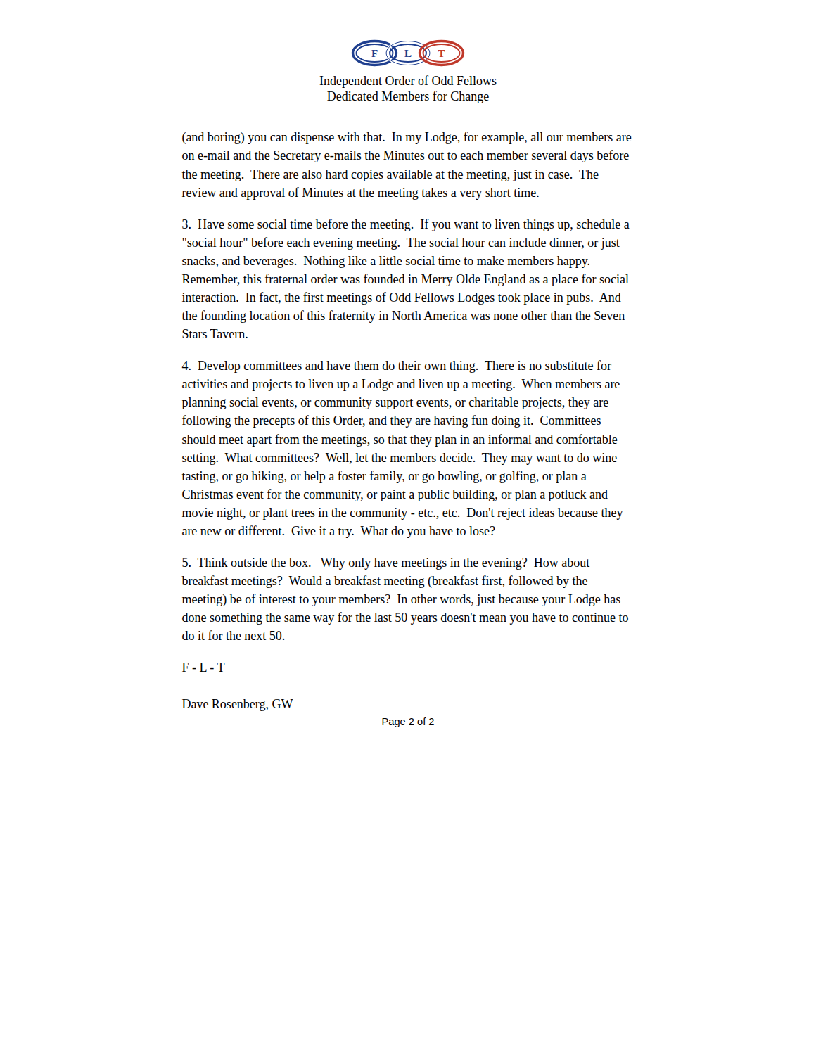F L T
Independent Order of Odd Fellows
Dedicated Members for Change
(and boring) you can dispense with that. In my Lodge, for example, all our members are on e-mail and the Secretary e-mails the Minutes out to each member several days before the meeting. There are also hard copies available at the meeting, just in case. The review and approval of Minutes at the meeting takes a very short time.
3. Have some social time before the meeting. If you want to liven things up, schedule a "social hour" before each evening meeting. The social hour can include dinner, or just snacks, and beverages. Nothing like a little social time to make members happy. Remember, this fraternal order was founded in Merry Olde England as a place for social interaction. In fact, the first meetings of Odd Fellows Lodges took place in pubs. And the founding location of this fraternity in North America was none other than the Seven Stars Tavern.
4. Develop committees and have them do their own thing. There is no substitute for activities and projects to liven up a Lodge and liven up a meeting. When members are planning social events, or community support events, or charitable projects, they are following the precepts of this Order, and they are having fun doing it. Committees should meet apart from the meetings, so that they plan in an informal and comfortable setting. What committees? Well, let the members decide. They may want to do wine tasting, or go hiking, or help a foster family, or go bowling, or golfing, or plan a Christmas event for the community, or paint a public building, or plan a potluck and movie night, or plant trees in the community - etc., etc. Don't reject ideas because they are new or different. Give it a try. What do you have to lose?
5. Think outside the box. Why only have meetings in the evening? How about breakfast meetings? Would a breakfast meeting (breakfast first, followed by the meeting) be of interest to your members? In other words, just because your Lodge has done something the same way for the last 50 years doesn't mean you have to continue to do it for the next 50.
F - L - T
Dave Rosenberg, GW
Page 2 of 2